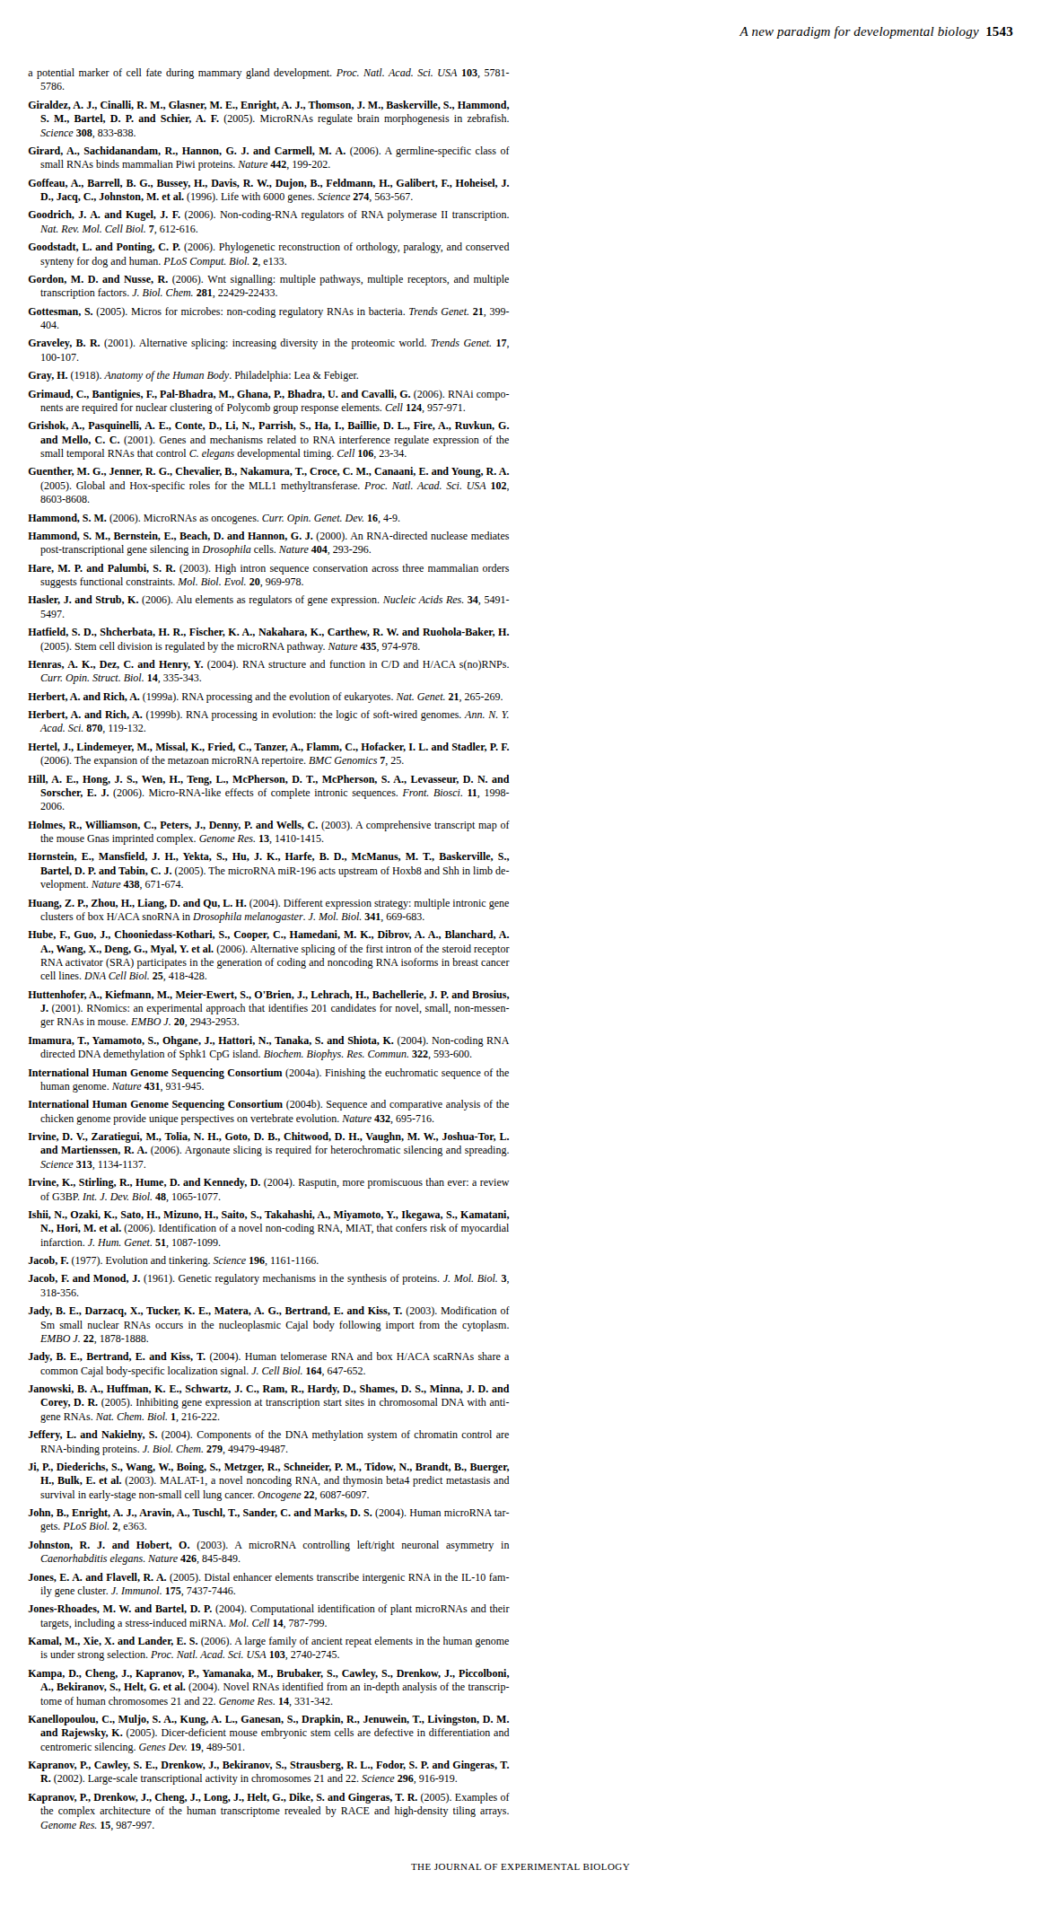A new paradigm for developmental biology1543
a potential marker of cell fate during mammary gland development. Proc. Natl. Acad. Sci. USA 103, 5781-5786.
Giraldez, A. J., Cinalli, R. M., Glasner, M. E., Enright, A. J., Thomson, J. M., Baskerville, S., Hammond, S. M., Bartel, D. P. and Schier, A. F. (2005). MicroRNAs regulate brain morphogenesis in zebrafish. Science 308, 833-838.
Girard, A., Sachidanandam, R., Hannon, G. J. and Carmell, M. A. (2006). A germline-specific class of small RNAs binds mammalian Piwi proteins. Nature 442, 199-202.
Goffeau, A., Barrell, B. G., Bussey, H., Davis, R. W., Dujon, B., Feldmann, H., Galibert, F., Hoheisel, J. D., Jacq, C., Johnston, M. et al. (1996). Life with 6000 genes. Science 274, 563-567.
Goodrich, J. A. and Kugel, J. F. (2006). Non-coding-RNA regulators of RNA polymerase II transcription. Nat. Rev. Mol. Cell Biol. 7, 612-616.
Goodstadt, L. and Ponting, C. P. (2006). Phylogenetic reconstruction of orthology, paralogy, and conserved synteny for dog and human. PLoS Comput. Biol. 2, e133.
Gordon, M. D. and Nusse, R. (2006). Wnt signalling: multiple pathways, multiple receptors, and multiple transcription factors. J. Biol. Chem. 281, 22429-22433.
Gottesman, S. (2005). Micros for microbes: non-coding regulatory RNAs in bacteria. Trends Genet. 21, 399-404.
Graveley, B. R. (2001). Alternative splicing: increasing diversity in the proteomic world. Trends Genet. 17, 100-107.
Gray, H. (1918). Anatomy of the Human Body. Philadelphia: Lea & Febiger.
Grimaud, C., Bantignies, F., Pal-Bhadra, M., Ghana, P., Bhadra, U. and Cavalli, G. (2006). RNAi components are required for nuclear clustering of Polycomb group response elements. Cell 124, 957-971.
Grishok, A., Pasquinelli, A. E., Conte, D., Li, N., Parrish, S., Ha, I., Baillie, D. L., Fire, A., Ruvkun, G. and Mello, C. C. (2001). Genes and mechanisms related to RNA interference regulate expression of the small temporal RNAs that control C. elegans developmental timing. Cell 106, 23-34.
Guenther, M. G., Jenner, R. G., Chevalier, B., Nakamura, T., Croce, C. M., Canaani, E. and Young, R. A. (2005). Global and Hox-specific roles for the MLL1 methyltransferase. Proc. Natl. Acad. Sci. USA 102, 8603-8608.
Hammond, S. M. (2006). MicroRNAs as oncogenes. Curr. Opin. Genet. Dev. 16, 4-9.
Hammond, S. M., Bernstein, E., Beach, D. and Hannon, G. J. (2000). An RNA-directed nuclease mediates post-transcriptional gene silencing in Drosophila cells. Nature 404, 293-296.
Hare, M. P. and Palumbi, S. R. (2003). High intron sequence conservation across three mammalian orders suggests functional constraints. Mol. Biol. Evol. 20, 969-978.
Hasler, J. and Strub, K. (2006). Alu elements as regulators of gene expression. Nucleic Acids Res. 34, 5491-5497.
Hatfield, S. D., Shcherbata, H. R., Fischer, K. A., Nakahara, K., Carthew, R. W. and Ruohola-Baker, H. (2005). Stem cell division is regulated by the microRNA pathway. Nature 435, 974-978.
Henras, A. K., Dez, C. and Henry, Y. (2004). RNA structure and function in C/D and H/ACA s(no)RNPs. Curr. Opin. Struct. Biol. 14, 335-343.
Herbert, A. and Rich, A. (1999a). RNA processing and the evolution of eukaryotes. Nat. Genet. 21, 265-269.
Herbert, A. and Rich, A. (1999b). RNA processing in evolution: the logic of soft-wired genomes. Ann. N. Y. Acad. Sci. 870, 119-132.
Hertel, J., Lindemeyer, M., Missal, K., Fried, C., Tanzer, A., Flamm, C., Hofacker, I. L. and Stadler, P. F. (2006). The expansion of the metazoan microRNA repertoire. BMC Genomics 7, 25.
Hill, A. E., Hong, J. S., Wen, H., Teng, L., McPherson, D. T., McPherson, S. A., Levasseur, D. N. and Sorscher, E. J. (2006). Micro-RNA-like effects of complete intronic sequences. Front. Biosci. 11, 1998-2006.
Holmes, R., Williamson, C., Peters, J., Denny, P. and Wells, C. (2003). A comprehensive transcript map of the mouse Gnas imprinted complex. Genome Res. 13, 1410-1415.
Hornstein, E., Mansfield, J. H., Yekta, S., Hu, J. K., Harfe, B. D., McManus, M. T., Baskerville, S., Bartel, D. P. and Tabin, C. J. (2005). The microRNA miR-196 acts upstream of Hoxb8 and Shh in limb development. Nature 438, 671-674.
Huang, Z. P., Zhou, H., Liang, D. and Qu, L. H. (2004). Different expression strategy: multiple intronic gene clusters of box H/ACA snoRNA in Drosophila melanogaster. J. Mol. Biol. 341, 669-683.
Hube, F., Guo, J., Chooniedass-Kothari, S., Cooper, C., Hamedani, M. K., Dibrov, A. A., Blanchard, A. A., Wang, X., Deng, G., Myal, Y. et al. (2006). Alternative splicing of the first intron of the steroid receptor RNA activator (SRA) participates in the generation of coding and noncoding RNA isoforms in breast cancer cell lines. DNA Cell Biol. 25, 418-428.
Huttenhofer, A., Kiefmann, M., Meier-Ewert, S., O'Brien, J., Lehrach, H., Bachellerie, J. P. and Brosius, J. (2001). RNomics: an experimental approach that identifies 201 candidates for novel, small, non-messenger RNAs in mouse. EMBO J. 20, 2943-2953.
Imamura, T., Yamamoto, S., Ohgane, J., Hattori, N., Tanaka, S. and Shiota, K. (2004). Non-coding RNA directed DNA demethylation of Sphk1 CpG island. Biochem. Biophys. Res. Commun. 322, 593-600.
International Human Genome Sequencing Consortium (2004a). Finishing the euchromatic sequence of the human genome. Nature 431, 931-945.
International Human Genome Sequencing Consortium (2004b). Sequence and comparative analysis of the chicken genome provide unique perspectives on vertebrate evolution. Nature 432, 695-716.
Irvine, D. V., Zaratiegui, M., Tolia, N. H., Goto, D. B., Chitwood, D. H., Vaughn, M. W., Joshua-Tor, L. and Martienssen, R. A. (2006). Argonaute slicing is required for heterochromatic silencing and spreading. Science 313, 1134-1137.
Irvine, K., Stirling, R., Hume, D. and Kennedy, D. (2004). Rasputin, more promiscuous than ever: a review of G3BP. Int. J. Dev. Biol. 48, 1065-1077.
Ishii, N., Ozaki, K., Sato, H., Mizuno, H., Saito, S., Takahashi, A., Miyamoto, Y., Ikegawa, S., Kamatani, N., Hori, M. et al. (2006). Identification of a novel non-coding RNA, MIAT, that confers risk of myocardial infarction. J. Hum. Genet. 51, 1087-1099.
Jacob, F. (1977). Evolution and tinkering. Science 196, 1161-1166.
Jacob, F. and Monod, J. (1961). Genetic regulatory mechanisms in the synthesis of proteins. J. Mol. Biol. 3, 318-356.
Jady, B. E., Darzacq, X., Tucker, K. E., Matera, A. G., Bertrand, E. and Kiss, T. (2003). Modification of Sm small nuclear RNAs occurs in the nucleoplasmic Cajal body following import from the cytoplasm. EMBO J. 22, 1878-1888.
Jady, B. E., Bertrand, E. and Kiss, T. (2004). Human telomerase RNA and box H/ACA scaRNAs share a common Cajal body-specific localization signal. J. Cell Biol. 164, 647-652.
Janowski, B. A., Huffman, K. E., Schwartz, J. C., Ram, R., Hardy, D., Shames, D. S., Minna, J. D. and Corey, D. R. (2005). Inhibiting gene expression at transcription start sites in chromosomal DNA with antigene RNAs. Nat. Chem. Biol. 1, 216-222.
Jeffery, L. and Nakielny, S. (2004). Components of the DNA methylation system of chromatin control are RNA-binding proteins. J. Biol. Chem. 279, 49479-49487.
Ji, P., Diederichs, S., Wang, W., Boing, S., Metzger, R., Schneider, P. M., Tidow, N., Brandt, B., Buerger, H., Bulk, E. et al. (2003). MALAT-1, a novel noncoding RNA, and thymosin beta4 predict metastasis and survival in early-stage non-small cell lung cancer. Oncogene 22, 6087-6097.
John, B., Enright, A. J., Aravin, A., Tuschl, T., Sander, C. and Marks, D. S. (2004). Human microRNA targets. PLoS Biol. 2, e363.
Johnston, R. J. and Hobert, O. (2003). A microRNA controlling left/right neuronal asymmetry in Caenorhabditis elegans. Nature 426, 845-849.
Jones, E. A. and Flavell, R. A. (2005). Distal enhancer elements transcribe intergenic RNA in the IL-10 family gene cluster. J. Immunol. 175, 7437-7446.
Jones-Rhoades, M. W. and Bartel, D. P. (2004). Computational identification of plant microRNAs and their targets, including a stress-induced miRNA. Mol. Cell 14, 787-799.
Kamal, M., Xie, X. and Lander, E. S. (2006). A large family of ancient repeat elements in the human genome is under strong selection. Proc. Natl. Acad. Sci. USA 103, 2740-2745.
Kampa, D., Cheng, J., Kapranov, P., Yamanaka, M., Brubaker, S., Cawley, S., Drenkow, J., Piccolboni, A., Bekiranov, S., Helt, G. et al. (2004). Novel RNAs identified from an in-depth analysis of the transcriptome of human chromosomes 21 and 22. Genome Res. 14, 331-342.
Kanellopoulou, C., Muljo, S. A., Kung, A. L., Ganesan, S., Drapkin, R., Jenuwein, T., Livingston, D. M. and Rajewsky, K. (2005). Dicer-deficient mouse embryonic stem cells are defective in differentiation and centromeric silencing. Genes Dev. 19, 489-501.
Kapranov, P., Cawley, S. E., Drenkow, J., Bekiranov, S., Strausberg, R. L., Fodor, S. P. and Gingeras, T. R. (2002). Large-scale transcriptional activity in chromosomes 21 and 22. Science 296, 916-919.
Kapranov, P., Drenkow, J., Cheng, J., Long, J., Helt, G., Dike, S. and Gingeras, T. R. (2005). Examples of the complex architecture of the human transcriptome revealed by RACE and high-density tiling arrays. Genome Res. 15, 987-997.
THE JOURNAL OF EXPERIMENTAL BIOLOGY